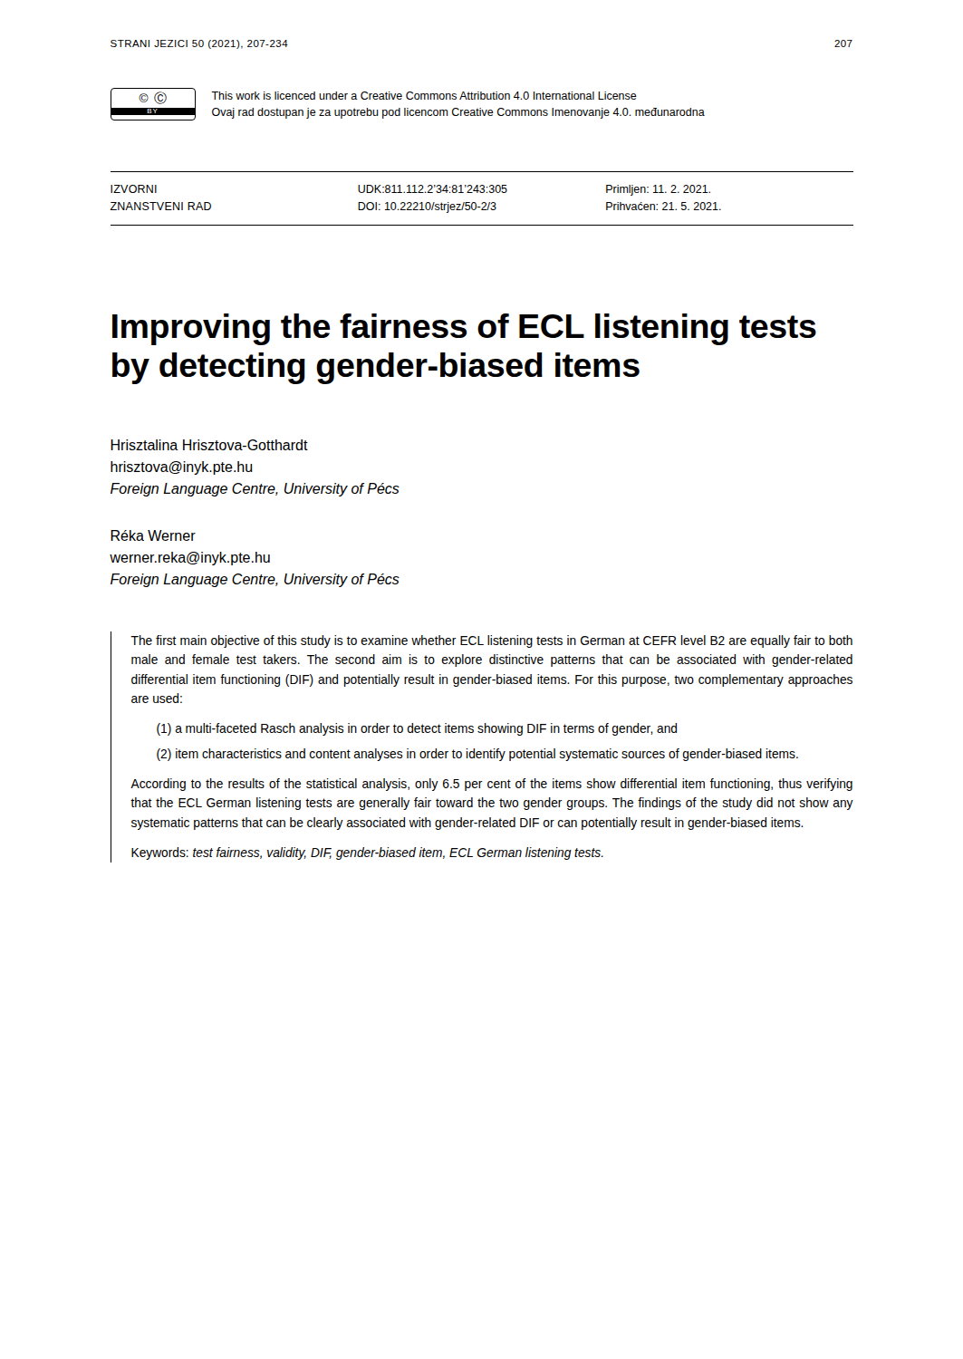STRANI JEZICI 50 (2021), 207-234 207
©Ⓒ
BY
This work is licenced under a Creative Commons Attribution 4.0 International License
Ovaj rad dostupan je za upotrebu pod licencom Creative Commons Imenovanje 4.0. međunarodna
IZVORNI
ZNANSTVENI RAD
UDK:811.112.2’34:81’243:305
DOI: 10.22210/strjez/50-2/3
Primljen: 11. 2. 2021.
Prihvaćen: 21. 5. 2021.
Improving the fairness of ECL listening tests by detecting gender-biased items
Hrisztalina Hrisztova-Gotthardt hrisztova@inyk.pte.hu Foreign Language Centre, University of Pécs
Réka Werner werner.reka@inyk.pte.hu Foreign Language Centre, University of Pécs
The first main objective of this study is to examine whether ECL listening tests in German at CEFR level B2 are equally fair to both male and female test takers. The second aim is to explore distinctive patterns that can be associated with gender-related differential item functioning (DIF) and potentially result in gender-biased items. For this purpose, two complementary approaches are used:
(1) a multi-faceted Rasch analysis in order to detect items showing DIF in terms of gender, and
(2) item characteristics and content analyses in order to identify potential systematic sources of gender-biased items.
According to the results of the statistical analysis, only 6.5 per cent of the items show differential item functioning, thus verifying that the ECL German listening tests are generally fair toward the two gender groups. The findings of the study did not show any systematic patterns that can be clearly associated with gender-related DIF or can potentially result in gender-biased items.
Keywords: test fairness, validity, DIF, gender-biased item, ECL German listening tests.